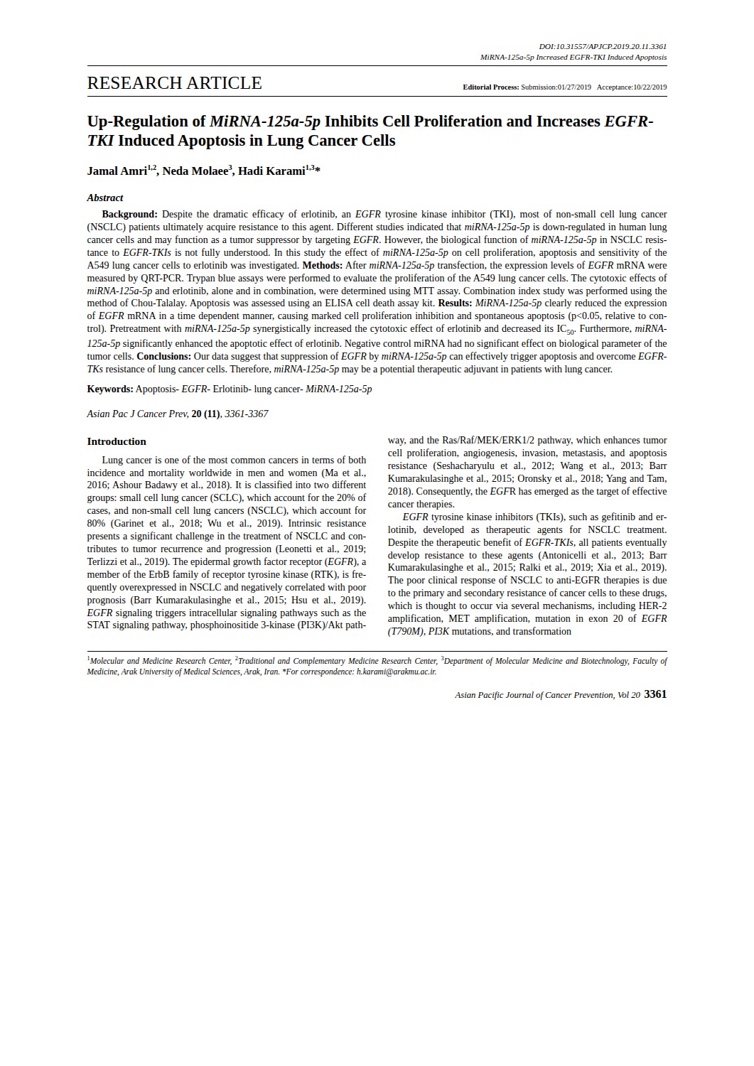DOI:10.31557/APJCP.2019.20.11.3361
MiRNA-125a-5p Increased EGFR-TKI Induced Apoptosis
RESEARCH ARTICLE
Editorial Process: Submission:01/27/2019 Acceptance:10/22/2019
Up-Regulation of MiRNA-125a-5p Inhibits Cell Proliferation and Increases EGFR-TKI Induced Apoptosis in Lung Cancer Cells
Jamal Amri1,2, Neda Molaee3, Hadi Karami1,3*
Abstract
Background: Despite the dramatic efficacy of erlotinib, an EGFR tyrosine kinase inhibitor (TKI), most of non-small cell lung cancer (NSCLC) patients ultimately acquire resistance to this agent. Different studies indicated that miRNA-125a-5p is down-regulated in human lung cancer cells and may function as a tumor suppressor by targeting EGFR. However, the biological function of miRNA-125a-5p in NSCLC resistance to EGFR-TKIs is not fully understood. In this study the effect of miRNA-125a-5p on cell proliferation, apoptosis and sensitivity of the A549 lung cancer cells to erlotinib was investigated. Methods: After miRNA-125a-5p transfection, the expression levels of EGFR mRNA were measured by QRT-PCR. Trypan blue assays were performed to evaluate the proliferation of the A549 lung cancer cells. The cytotoxic effects of miRNA-125a-5p and erlotinib, alone and in combination, were determined using MTT assay. Combination index study was performed using the method of Chou-Talalay. Apoptosis was assessed using an ELISA cell death assay kit. Results: MiRNA-125a-5p clearly reduced the expression of EGFR mRNA in a time dependent manner, causing marked cell proliferation inhibition and spontaneous apoptosis (p<0.05, relative to control). Pretreatment with miRNA-125a-5p synergistically increased the cytotoxic effect of erlotinib and decreased its IC50. Furthermore, miRNA-125a-5p significantly enhanced the apoptotic effect of erlotinib. Negative control miRNA had no significant effect on biological parameter of the tumor cells. Conclusions: Our data suggest that suppression of EGFR by miRNA-125a-5p can effectively trigger apoptosis and overcome EGFR-TKs resistance of lung cancer cells. Therefore, miRNA-125a-5p may be a potential therapeutic adjuvant in patients with lung cancer.
Keywords: Apoptosis- EGFR- Erlotinib- lung cancer- MiRNA-125a-5p
Asian Pac J Cancer Prev, 20 (11), 3361-3367
Introduction
Lung cancer is one of the most common cancers in terms of both incidence and mortality worldwide in men and women (Ma et al., 2016; Ashour Badawy et al., 2018). It is classified into two different groups: small cell lung cancer (SCLC), which account for the 20% of cases, and non-small cell lung cancers (NSCLC), which account for 80% (Garinet et al., 2018; Wu et al., 2019). Intrinsic resistance presents a significant challenge in the treatment of NSCLC and contributes to tumor recurrence and progression (Leonetti et al., 2019; Terlizzi et al., 2019). The epidermal growth factor receptor (EGFR), a member of the ErbB family of receptor tyrosine kinase (RTK), is frequently overexpressed in NSCLC and negatively correlated with poor prognosis (Barr Kumarakulasinghe et al., 2015; Hsu et al., 2019). EGFR signaling triggers intracellular signaling pathways such as the STAT signaling pathway, phosphoinositide 3-kinase (PI3K)/Akt pathway, and the Ras/Raf/MEK/ERK1/2 pathway, which enhances tumor cell proliferation, angiogenesis, invasion, metastasis, and apoptosis resistance (Seshacharyulu et al., 2012; Wang et al., 2013; Barr Kumarakulasinghe et al., 2015; Oronsky et al., 2018; Yang and Tam, 2018). Consequently, the EGFR has emerged as the target of effective cancer therapies.
EGFR tyrosine kinase inhibitors (TKIs), such as gefitinib and erlotinib, developed as therapeutic agents for NSCLC treatment. Despite the therapeutic benefit of EGFR-TKIs, all patients eventually develop resistance to these agents (Antonicelli et al., 2013; Barr Kumarakulasinghe et al., 2015; Ralki et al., 2019; Xia et al., 2019). The poor clinical response of NSCLC to anti-EGFR therapies is due to the primary and secondary resistance of cancer cells to these drugs, which is thought to occur via several mechanisms, including HER-2 amplification, MET amplification, mutation in exon 20 of EGFR (T790M), PI3K mutations, and transformation
1Molecular and Medicine Research Center, 2Traditional and Complementary Medicine Research Center, 3Department of Molecular Medicine and Biotechnology, Faculty of Medicine, Arak University of Medical Sciences, Arak, Iran. *For correspondence: h.karami@arakmu.ac.ir.
Asian Pacific Journal of Cancer Prevention, Vol 203361